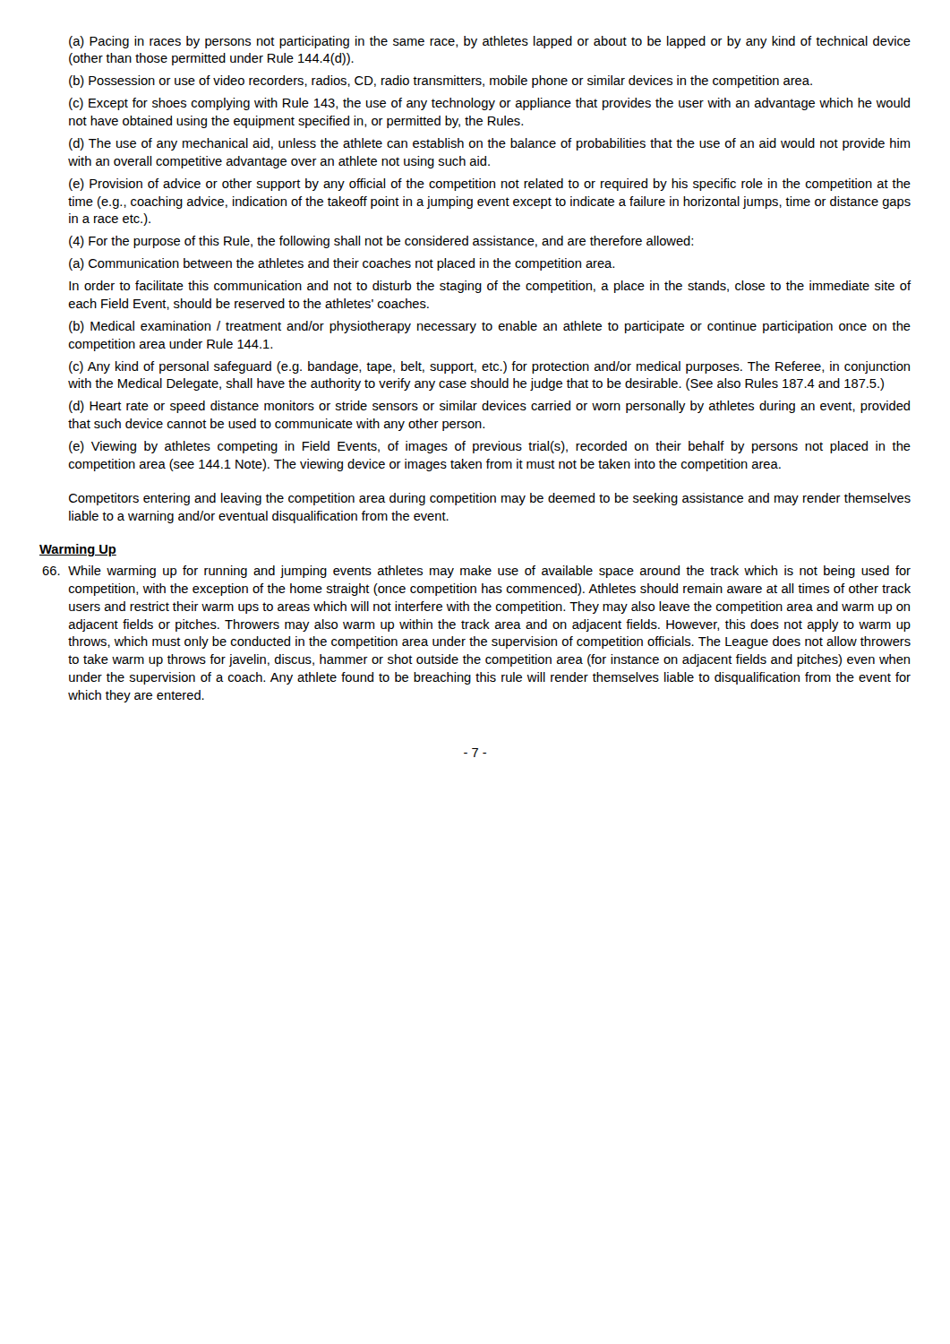(a) Pacing in races by persons not participating in the same race, by athletes lapped or about to be lapped or by any kind of technical device (other than those permitted under Rule 144.4(d)).
(b) Possession or use of video recorders, radios, CD, radio transmitters, mobile phone or similar devices in the competition area.
(c) Except for shoes complying with Rule 143, the use of any technology or appliance that provides the user with an advantage which he would not have obtained using the equipment specified in, or permitted by, the Rules.
(d) The use of any mechanical aid, unless the athlete can establish on the balance of probabilities that the use of an aid would not provide him with an overall competitive advantage over an athlete not using such aid.
(e) Provision of advice or other support by any official of the competition not related to or required by his specific role in the competition at the time (e.g., coaching advice, indication of the takeoff point in a jumping event except to indicate a failure in horizontal jumps, time or distance gaps in a race etc.).
(4) For the purpose of this Rule, the following shall not be considered assistance, and are therefore allowed:
(a) Communication between the athletes and their coaches not placed in the competition area.
In order to facilitate this communication and not to disturb the staging of the competition, a place in the stands, close to the immediate site of each Field Event, should be reserved to the athletes' coaches.
(b) Medical examination / treatment and/or physiotherapy necessary to enable an athlete to participate or continue participation once on the competition area under Rule 144.1.
(c) Any kind of personal safeguard (e.g. bandage, tape, belt, support, etc.) for protection and/or medical purposes. The Referee, in conjunction with the Medical Delegate, shall have the authority to verify any case should he judge that to be desirable. (See also Rules 187.4 and 187.5.)
(d) Heart rate or speed distance monitors or stride sensors or similar devices carried or worn personally by athletes during an event, provided that such device cannot be used to communicate with any other person.
(e) Viewing by athletes competing in Field Events, of images of previous trial(s), recorded on their behalf by persons not placed in the competition area (see 144.1 Note). The viewing device or images taken from it must not be taken into the competition area.
Competitors entering and leaving the competition area during competition may be deemed to be seeking assistance and may render themselves liable to a warning and/or eventual disqualification from the event.
Warming Up
66.
While warming up for running and jumping events athletes may make use of available space around the track which is not being used for competition, with the exception of the home straight (once competition has commenced). Athletes should remain aware at all times of other track users and restrict their warm ups to areas which will not interfere with the competition. They may also leave the competition area and warm up on adjacent fields or pitches. Throwers may also warm up within the track area and on adjacent fields. However, this does not apply to warm up throws, which must only be conducted in the competition area under the supervision of competition officials. The League does not allow throwers to take warm up throws for javelin, discus, hammer or shot outside the competition area (for instance on adjacent fields and pitches) even when under the supervision of a coach. Any athlete found to be breaching this rule will render themselves liable to disqualification from the event for which they are entered.
- 7 -